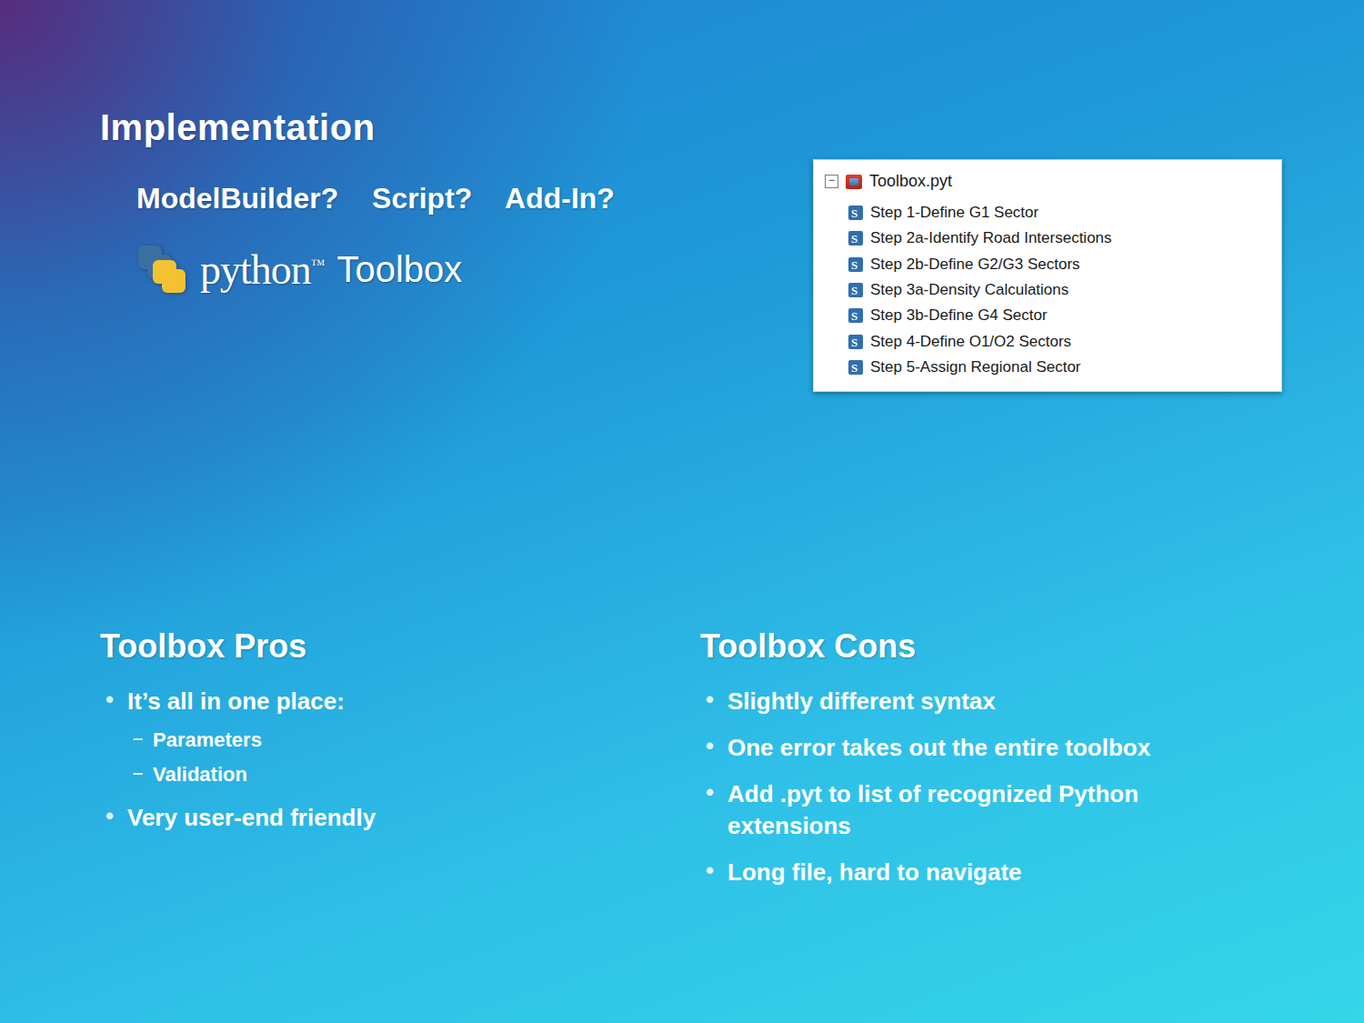Implementation
ModelBuilder? Script? Add-In?
python™ Toolbox
− Toolbox.pyt
Step 1-Define G1 Sector
Step 2a-Identify Road Intersections
Step 2b-Define G2/G3 Sectors
Step 3a-Density Calculations
Step 3b-Define G4 Sector
Step 4-Define O1/O2 Sectors
Step 5-Assign Regional Sector
Toolbox Pros
It’s all in one place:
Parameters
Validation
Very user-end friendly
Toolbox Cons
Slightly different syntax
One error takes out the entire toolbox
Add .pyt to list of recognized Python extensions
Long file, hard to navigate